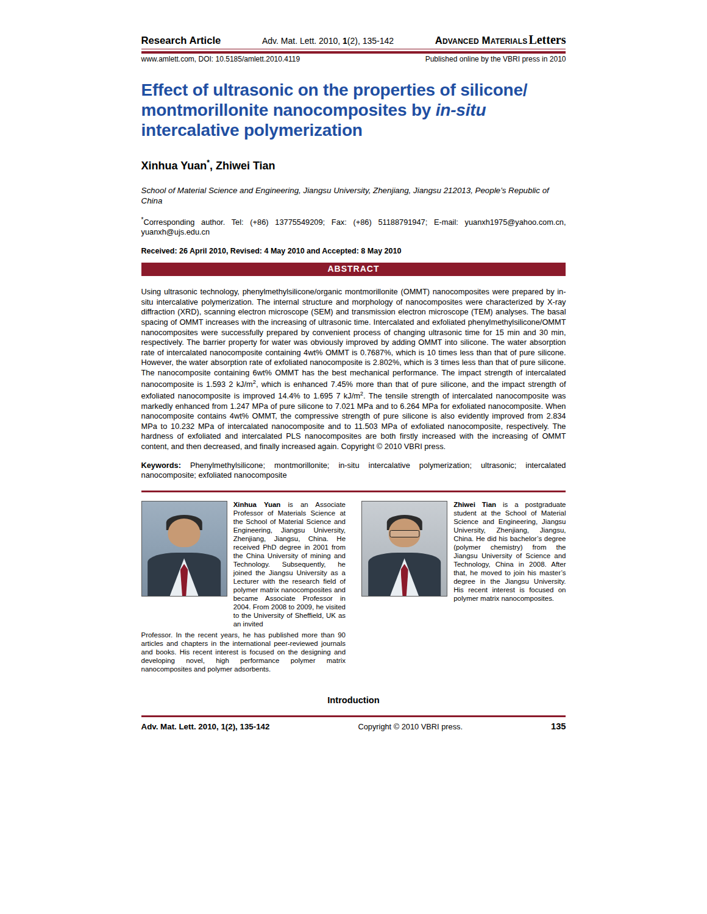Research Article
Adv. Mat. Lett. 2010, 1(2), 135-142
Advanced Materials Letters
www.amlett.com, DOI: 10.5185/amlett.2010.4119
Published online by the VBRI press in 2010
Effect of ultrasonic on the properties of silicone/ montmorillonite nanocomposites by in-situ intercalative polymerization
Xinhua Yuan*, Zhiwei Tian
School of Material Science and Engineering, Jiangsu University, Zhenjiang, Jiangsu 212013, People’s Republic of China
*Corresponding author. Tel: (+86) 13775549209; Fax: (+86) 51188791947; E-mail: yuanxh1975@yahoo.com.cn, yuanxh@ujs.edu.cn
Received: 26 April 2010, Revised: 4 May 2010 and Accepted: 8 May 2010
ABSTRACT
Using ultrasonic technology, phenylmethylsilicone/organic montmorillonite (OMMT) nanocomposites were prepared by in-situ intercalative polymerization. The internal structure and morphology of nanocomposites were characterized by X-ray diffraction (XRD), scanning electron microscope (SEM) and transmission electron microscope (TEM) analyses. The basal spacing of OMMT increases with the increasing of ultrasonic time. Intercalated and exfoliated phenylmethylsilicone/OMMT nanocomposites were successfully prepared by convenient process of changing ultrasonic time for 15 min and 30 min, respectively. The barrier property for water was obviously improved by adding OMMT into silicone. The water absorption rate of intercalated nanocomposite containing 4wt% OMMT is 0.7687%, which is 10 times less than that of pure silicone. However, the water absorption rate of exfoliated nanocomposite is 2.802%, which is 3 times less than that of pure silicone. The nanocomposite containing 6wt% OMMT has the best mechanical performance. The impact strength of intercalated nanocomposite is 1.593 2 kJ/m2, which is enhanced 7.45% more than that of pure silicone, and the impact strength of exfoliated nanocomposite is improved 14.4% to 1.695 7 kJ/m2. The tensile strength of intercalated nanocomposite was markedly enhanced from 1.247 MPa of pure silicone to 7.021 MPa and to 6.264 MPa for exfoliated nanocomposite. When nanocomposite contains 4wt% OMMT, the compressive strength of pure silicone is also evidently improved from 2.834 MPa to 10.232 MPa of intercalated nanocomposite and to 11.503 MPa of exfoliated nanocomposite, respectively. The hardness of exfoliated and intercalated PLS nanocomposites are both firstly increased with the increasing of OMMT content, and then decreased, and finally increased again. Copyright © 2010 VBRI press.
Keywords: Phenylmethylsilicone; montmorillonite; in-situ intercalative polymerization; ultrasonic; intercalated nanocomposite; exfoliated nanocomposite
Xinhua Yuan is an Associate Professor of Materials Science at the School of Material Science and Engineering, Jiangsu University, Zhenjiang, Jiangsu, China. He received PhD degree in 2001 from the China University of mining and Technology. Subsequently, he joined the Jiangsu University as a Lecturer with the research field of polymer matrix nanocomposites and became Associate Professor in 2004. From 2008 to 2009, he visited to the University of Sheffield, UK as an invited
Professor. In the recent years, he has published more than 90 articles and chapters in the international peer-reviewed journals and books. His recent interest is focused on the designing and developing novel, high performance polymer matrix nanocomposites and polymer adsorbents.
Zhiwei Tian is a postgraduate student at the School of Material Science and Engineering, Jiangsu University, Zhenjiang, Jiangsu, China. He did his bachelor’s degree (polymer chemistry) from the Jiangsu University of Science and Technology, China in 2008. After that, he moved to join his master’s degree in the Jiangsu University. His recent interest is focused on polymer matrix nanocomposites.
Introduction
Adv. Mat. Lett. 2010, 1(2), 135-142
Copyright © 2010 VBRI press.
135